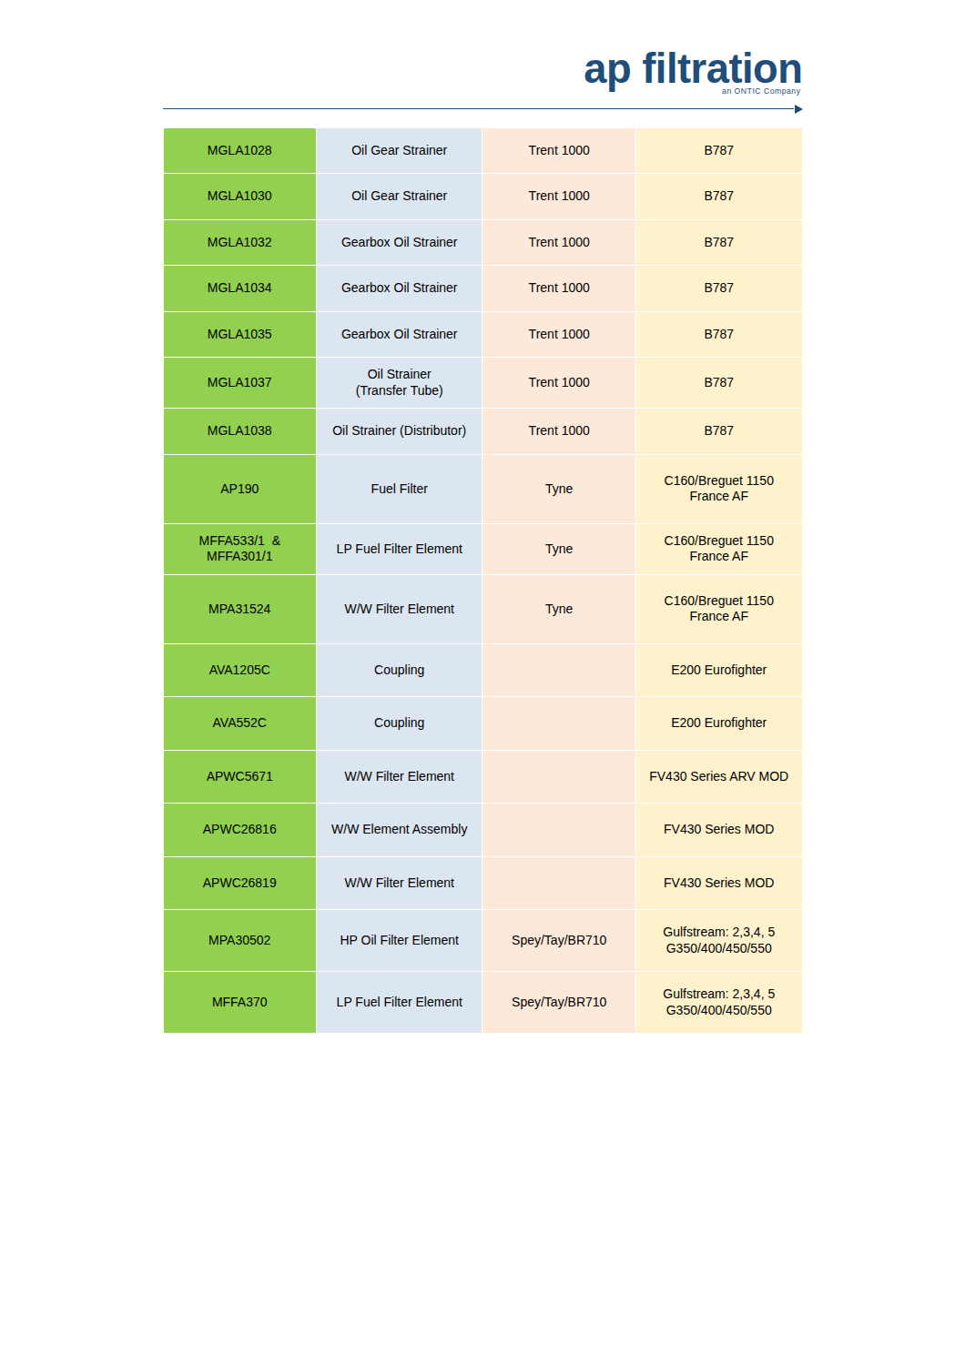ap filtration
an ONTIC Company
| MGLA1028 | Oil Gear Strainer | Trent 1000 | B787 |
| MGLA1030 | Oil Gear Strainer | Trent 1000 | B787 |
| MGLA1032 | Gearbox Oil Strainer | Trent 1000 | B787 |
| MGLA1034 | Gearbox Oil Strainer | Trent 1000 | B787 |
| MGLA1035 | Gearbox Oil Strainer | Trent 1000 | B787 |
| MGLA1037 | Oil Strainer (Transfer Tube) | Trent 1000 | B787 |
| MGLA1038 | Oil Strainer (Distributor) | Trent 1000 | B787 |
| AP190 | Fuel Filter | Tyne | C160/Breguet 1150 France AF |
| MFFA533/1 & MFFA301/1 | LP Fuel Filter Element | Tyne | C160/Breguet 1150 France AF |
| MPA31524 | W/W Filter Element | Tyne | C160/Breguet 1150 France AF |
| AVA1205C | Coupling | | E200 Eurofighter |
| AVA552C | Coupling | | E200 Eurofighter |
| APWC5671 | W/W Filter Element | | FV430 Series ARV MOD |
| APWC26816 | W/W Element Assembly | | FV430 Series MOD |
| APWC26819 | W/W Filter Element | | FV430 Series MOD |
| MPA30502 | HP Oil Filter Element | Spey/Tay/BR710 | Gulfstream: 2,3,4, 5 G350/400/450/550 |
| MFFA370 | LP Fuel Filter Element | Spey/Tay/BR710 | Gulfstream: 2,3,4, 5 G350/400/450/550 |